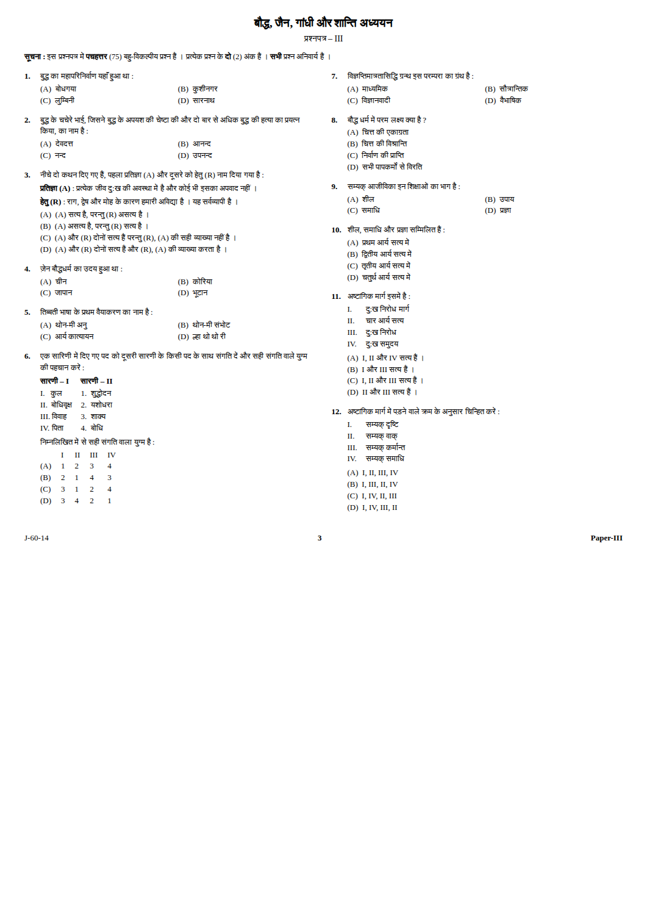बौद्ध, जैन, गांधी और शान्ति अध्ययन
प्रश्नपत्र – III
सूचना : इस प्रश्नपत्र में पचहत्तर (75) बहु-विकल्पीय प्रश्न हैं । प्रत्येक प्रश्न के दो (2) अंक हैं । सभी प्रश्न अनिवार्य हैं ।
1.
बुद्ध का महापरिनिर्वाण यहाँ हुआ था :
(A) बोधगया
(B) कुशीनगर
(C) लुम्बिनी
(D) सारनाथ
2.
बुद्ध के चचेरे भाई, जिसने बुद्ध के अपयश की चेष्टा की और दो बार से अधिक बुद्ध की हत्या का प्रयत्न किया, का नाम है :
(A) देवदत्त
(B) आनन्द
(C) नन्द
(D) उपनन्द
3.
नीचे दो कथन दिए गए हैं, पहला प्रतिज्ञा (A) और दूसरे को हेतु (R) नाम दिया गया है :
प्रतिज्ञा (A) : प्रत्येक जीव दु:ख की अवस्था में है और कोई भी इसका अपवाद नहीं ।
हेतु (R) : राग, द्वेष और मोह के कारण हमारी अविद्या है । यह सर्वव्यापी है ।
(A) (A) सत्य है, परन्तु (R) असत्य है ।
(B) (A) असत्य है, परन्तु (R) सत्य है ।
(C) (A) और (R) दोनों सत्य हैं परन्तु (R), (A) की सही व्याख्या नहीं है ।
(D) (A) और (R) दोनों सत्य हैं और (R), (A) की व्याख्या करता है ।
4.
ज़ेन बौद्धधर्म का उदय हुआ था :
(A) चीन
(B) कोरिया
(C) जापान
(D) भूटान
5.
तिब्बती भाषा के प्रथम वैयाकरण का नाम है :
(A) थोन-मी अनु
(B) थोन-मी संभोट
(C) आर्य कात्यायन
(D) ल्हा थो थो री
6.
एक सारिणी में दिए गए पद को दूसरी सारणी के किसी पद के साथ संगति दें और सही संगति वाले युग्म की पहचान करें :
| सारणी – I | सारणी – II |
| --- | --- |
| I. कुल | 1. शुद्धोदन |
| II. बोधिवृक्ष | 2. यशोधरा |
| III. विवाह | 3. शाक्य |
| IV. पिता | 4. बोधि |
निम्नलिखित में से सही संगति वाला युग्म है :
| | I | II | III | IV |
| --- | --- | --- | --- | --- |
| (A) | 1 | 2 | 3 | 4 |
| (B) | 2 | 1 | 4 | 3 |
| (C) | 3 | 1 | 2 | 4 |
| (D) | 3 | 4 | 2 | 1 |
7.
विज्ञप्तिमात्रतासिद्धि ग्रन्थ इस परम्परा का ग्रंथ है :
(A) माध्यमिक
(B) सौत्रान्तिक
(C) विज्ञानवादी
(D) वैभाषिक
8.
बौद्ध धर्म में परम लक्ष्य क्या है ?
(A) चित्त की एकाग्रता
(B) चित्त की विश्रान्ति
(C) निर्वाण की प्राप्ति
(D) सभी पापकर्मों से विरति
9.
सम्यक् आजीविका इन शिक्षाओं का भाग है :
(A) शील
(B) उपाय
(C) समाधि
(D) प्रज्ञा
10.
शील, समाधि और प्रज्ञा सम्मिलित हैं :
(A) प्रथम आर्य सत्य में
(B) द्वितीय आर्य सत्य में
(C) तृतीय आर्य सत्य में
(D) चतुर्थ आर्य सत्य में
11.
अष्टांगिक मार्ग इसमें है :
I. दु:ख निरोध मार्ग
II. चार आर्य सत्य
III. दु:ख निरोध
IV. दु:ख समुदय
(A) I, II और IV सत्य हैं ।
(B) I और III सत्य हैं ।
(C) I, II और III सत्य हैं ।
(D) II और III सत्य हैं ।
12.
अष्टांगिक मार्ग में पड़ने वाले क्रम के अनुसार चिन्हित करें :
I. सम्यक् दृष्टि
II. सम्यक् वाक्
III. सम्यक् कर्मान्त
IV. सम्यक् समाधि
(A) I, II, III, IV
(B) I, III, II, IV
(C) I, IV, II, III
(D) I, IV, III, II
J-60-14
3
Paper-III